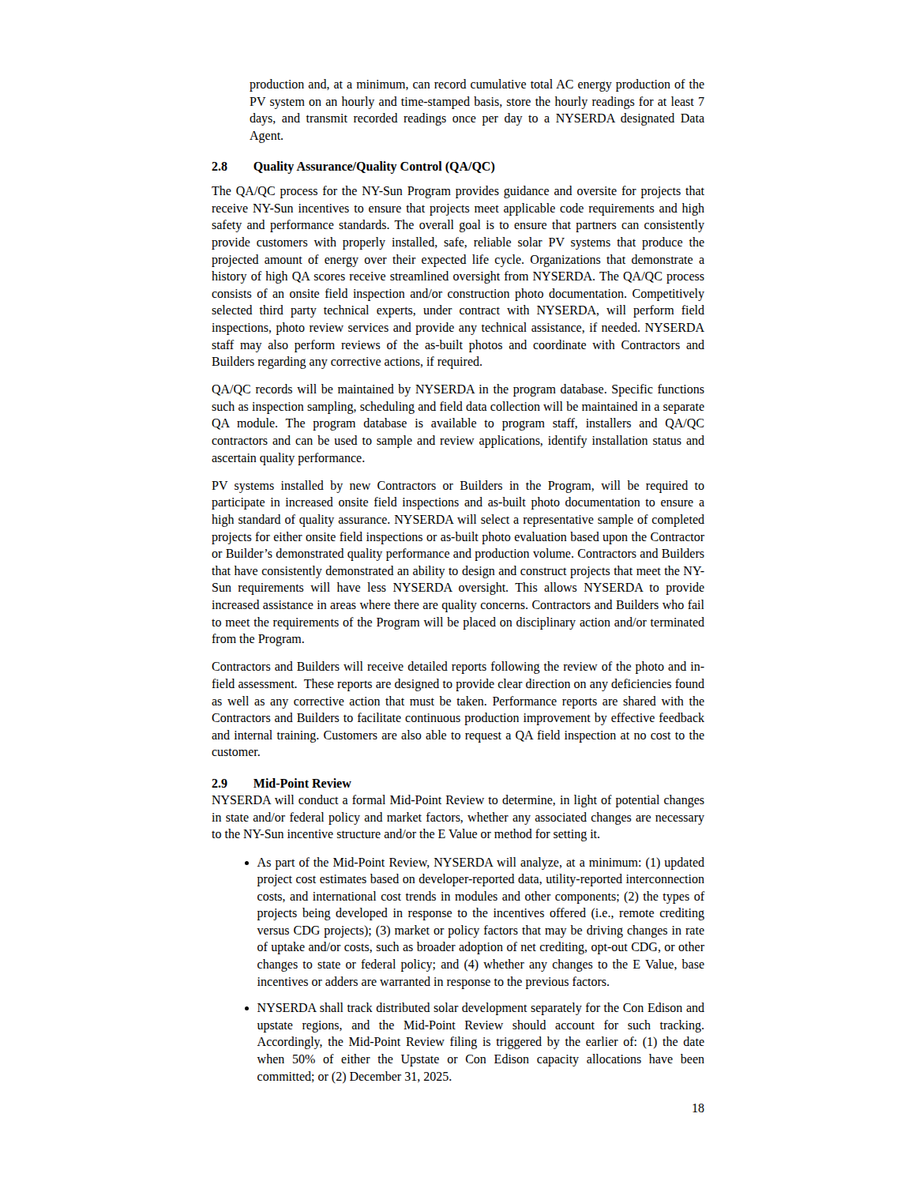production and, at a minimum, can record cumulative total AC energy production of the PV system on an hourly and time-stamped basis, store the hourly readings for at least 7 days, and transmit recorded readings once per day to a NYSERDA designated Data Agent.
2.8 Quality Assurance/Quality Control (QA/QC)
The QA/QC process for the NY-Sun Program provides guidance and oversite for projects that receive NY-Sun incentives to ensure that projects meet applicable code requirements and high safety and performance standards. The overall goal is to ensure that partners can consistently provide customers with properly installed, safe, reliable solar PV systems that produce the projected amount of energy over their expected life cycle. Organizations that demonstrate a history of high QA scores receive streamlined oversight from NYSERDA. The QA/QC process consists of an onsite field inspection and/or construction photo documentation. Competitively selected third party technical experts, under contract with NYSERDA, will perform field inspections, photo review services and provide any technical assistance, if needed. NYSERDA staff may also perform reviews of the as-built photos and coordinate with Contractors and Builders regarding any corrective actions, if required.
QA/QC records will be maintained by NYSERDA in the program database. Specific functions such as inspection sampling, scheduling and field data collection will be maintained in a separate QA module. The program database is available to program staff, installers and QA/QC contractors and can be used to sample and review applications, identify installation status and ascertain quality performance.
PV systems installed by new Contractors or Builders in the Program, will be required to participate in increased onsite field inspections and as-built photo documentation to ensure a high standard of quality assurance. NYSERDA will select a representative sample of completed projects for either onsite field inspections or as-built photo evaluation based upon the Contractor or Builder’s demonstrated quality performance and production volume. Contractors and Builders that have consistently demonstrated an ability to design and construct projects that meet the NY-Sun requirements will have less NYSERDA oversight. This allows NYSERDA to provide increased assistance in areas where there are quality concerns. Contractors and Builders who fail to meet the requirements of the Program will be placed on disciplinary action and/or terminated from the Program.
Contractors and Builders will receive detailed reports following the review of the photo and in-field assessment. These reports are designed to provide clear direction on any deficiencies found as well as any corrective action that must be taken. Performance reports are shared with the Contractors and Builders to facilitate continuous production improvement by effective feedback and internal training. Customers are also able to request a QA field inspection at no cost to the customer.
2.9 Mid-Point Review
NYSERDA will conduct a formal Mid-Point Review to determine, in light of potential changes in state and/or federal policy and market factors, whether any associated changes are necessary to the NY-Sun incentive structure and/or the E Value or method for setting it.
As part of the Mid-Point Review, NYSERDA will analyze, at a minimum: (1) updated project cost estimates based on developer-reported data, utility-reported interconnection costs, and international cost trends in modules and other components; (2) the types of projects being developed in response to the incentives offered (i.e., remote crediting versus CDG projects); (3) market or policy factors that may be driving changes in rate of uptake and/or costs, such as broader adoption of net crediting, opt-out CDG, or other changes to state or federal policy; and (4) whether any changes to the E Value, base incentives or adders are warranted in response to the previous factors.
NYSERDA shall track distributed solar development separately for the Con Edison and upstate regions, and the Mid-Point Review should account for such tracking. Accordingly, the Mid-Point Review filing is triggered by the earlier of: (1) the date when 50% of either the Upstate or Con Edison capacity allocations have been committed; or (2) December 31, 2025.
18